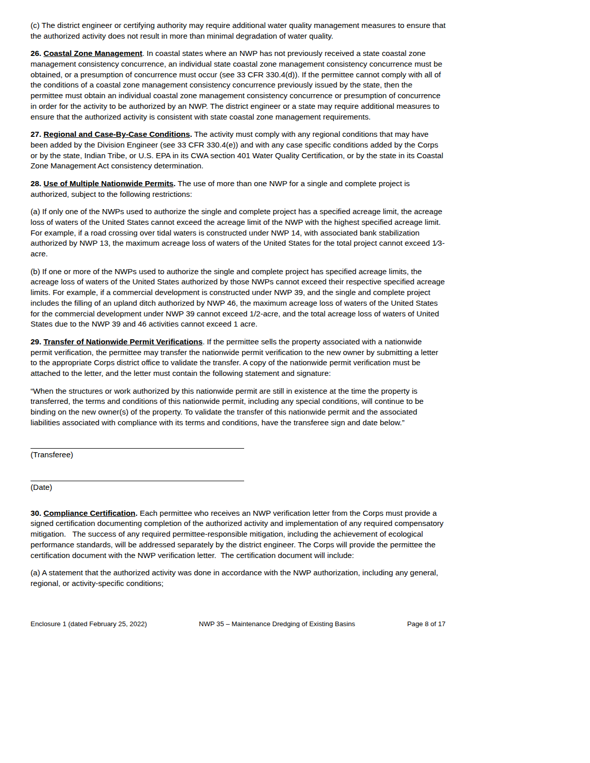(c) The district engineer or certifying authority may require additional water quality management measures to ensure that the authorized activity does not result in more than minimal degradation of water quality.
26. Coastal Zone Management. In coastal states where an NWP has not previously received a state coastal zone management consistency concurrence, an individual state coastal zone management consistency concurrence must be obtained, or a presumption of concurrence must occur (see 33 CFR 330.4(d)). If the permittee cannot comply with all of the conditions of a coastal zone management consistency concurrence previously issued by the state, then the permittee must obtain an individual coastal zone management consistency concurrence or presumption of concurrence in order for the activity to be authorized by an NWP. The district engineer or a state may require additional measures to ensure that the authorized activity is consistent with state coastal zone management requirements.
27. Regional and Case-By-Case Conditions. The activity must comply with any regional conditions that may have been added by the Division Engineer (see 33 CFR 330.4(e)) and with any case specific conditions added by the Corps or by the state, Indian Tribe, or U.S. EPA in its CWA section 401 Water Quality Certification, or by the state in its Coastal Zone Management Act consistency determination.
28. Use of Multiple Nationwide Permits. The use of more than one NWP for a single and complete project is authorized, subject to the following restrictions:
(a) If only one of the NWPs used to authorize the single and complete project has a specified acreage limit, the acreage loss of waters of the United States cannot exceed the acreage limit of the NWP with the highest specified acreage limit. For example, if a road crossing over tidal waters is constructed under NWP 14, with associated bank stabilization authorized by NWP 13, the maximum acreage loss of waters of the United States for the total project cannot exceed 1⁄3-acre.
(b) If one or more of the NWPs used to authorize the single and complete project has specified acreage limits, the acreage loss of waters of the United States authorized by those NWPs cannot exceed their respective specified acreage limits. For example, if a commercial development is constructed under NWP 39, and the single and complete project includes the filling of an upland ditch authorized by NWP 46, the maximum acreage loss of waters of the United States for the commercial development under NWP 39 cannot exceed 1/2-acre, and the total acreage loss of waters of United States due to the NWP 39 and 46 activities cannot exceed 1 acre.
29. Transfer of Nationwide Permit Verifications. If the permittee sells the property associated with a nationwide permit verification, the permittee may transfer the nationwide permit verification to the new owner by submitting a letter to the appropriate Corps district office to validate the transfer. A copy of the nationwide permit verification must be attached to the letter, and the letter must contain the following statement and signature:
“When the structures or work authorized by this nationwide permit are still in existence at the time the property is transferred, the terms and conditions of this nationwide permit, including any special conditions, will continue to be binding on the new owner(s) of the property. To validate the transfer of this nationwide permit and the associated liabilities associated with compliance with its terms and conditions, have the transferee sign and date below.”
(Transferee)
(Date)
30. Compliance Certification. Each permittee who receives an NWP verification letter from the Corps must provide a signed certification documenting completion of the authorized activity and implementation of any required compensatory mitigation. The success of any required permittee-responsible mitigation, including the achievement of ecological performance standards, will be addressed separately by the district engineer. The Corps will provide the permittee the certification document with the NWP verification letter. The certification document will include:
(a) A statement that the authorized activity was done in accordance with the NWP authorization, including any general, regional, or activity-specific conditions;
Enclosure 1 (dated February 25, 2022)
NWP 35 – Maintenance Dredging of Existing Basins
Page 8 of 17